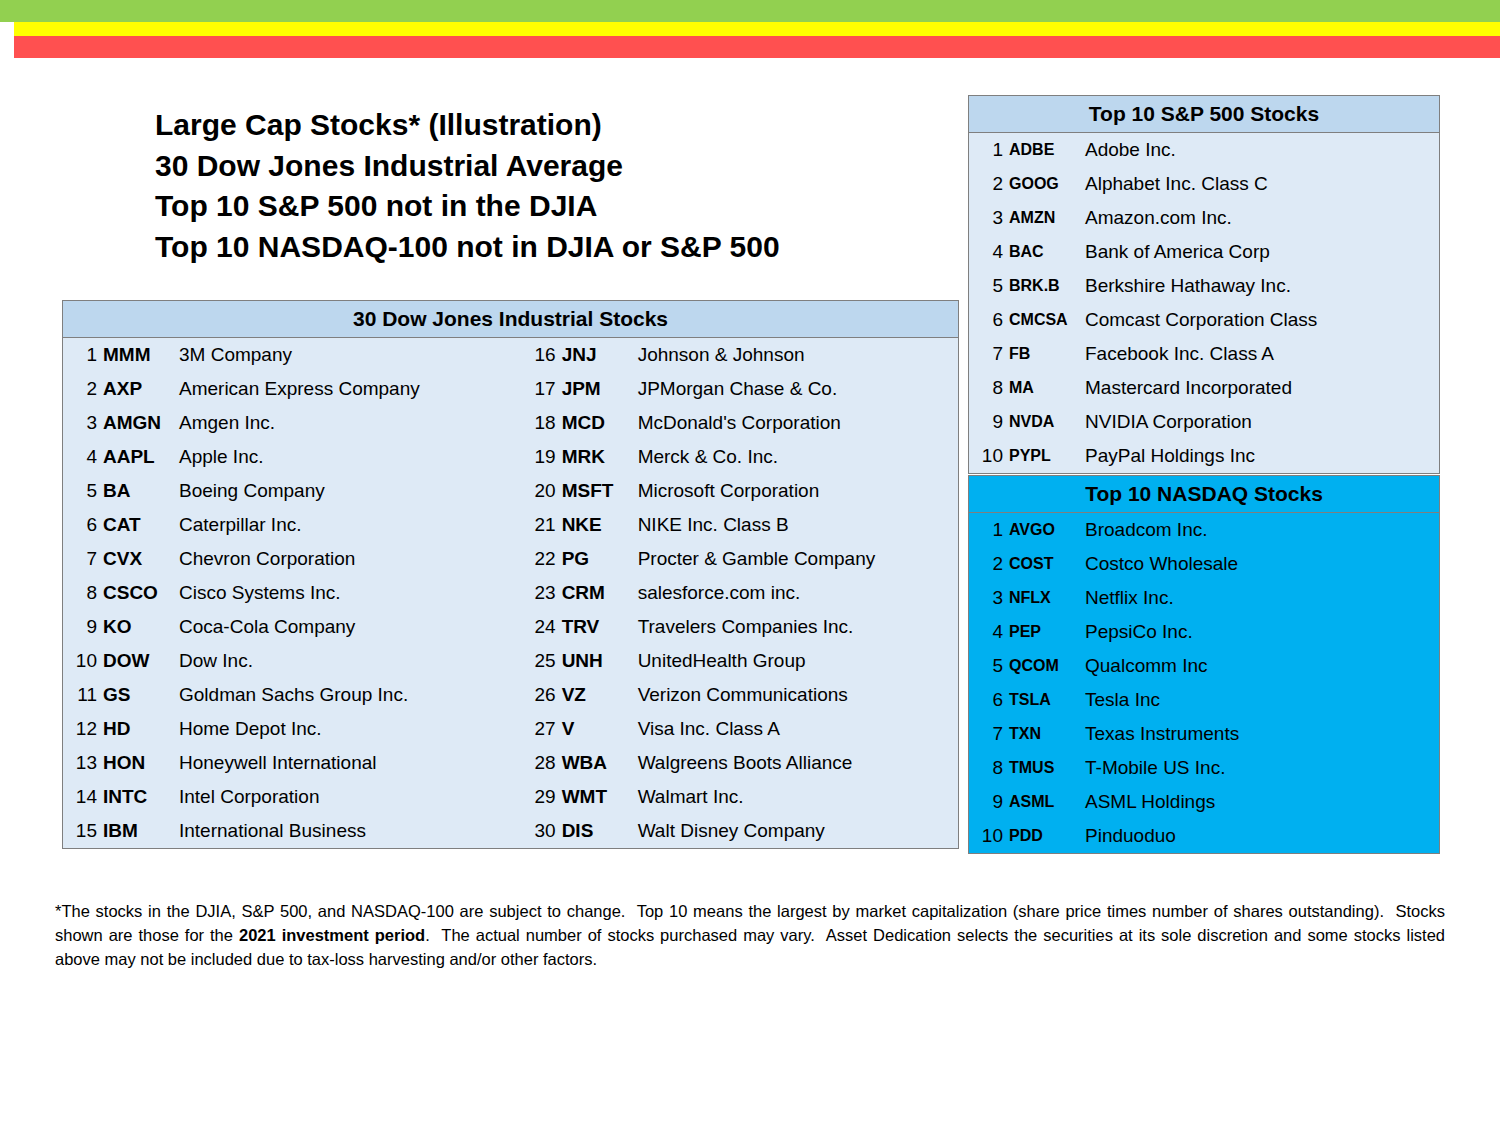Large Cap Stocks* (Illustration)
30 Dow Jones Industrial Average
Top 10 S&P 500 not in the DJIA
Top 10 NASDAQ-100 not in DJIA or S&P 500
30 Dow Jones Industrial Stocks
| 1 | MMM | 3M Company | | 16 | JNJ | Johnson & Johnson |
| 2 | AXP | American Express Company | | 17 | JPM | JPMorgan Chase & Co. |
| 3 | AMGN | Amgen Inc. | | 18 | MCD | McDonald's Corporation |
| 4 | AAPL | Apple Inc. | | 19 | MRK | Merck & Co. Inc. |
| 5 | BA | Boeing Company | | 20 | MSFT | Microsoft Corporation |
| 6 | CAT | Caterpillar Inc. | | 21 | NKE | NIKE Inc. Class B |
| 7 | CVX | Chevron Corporation | | 22 | PG | Procter & Gamble Company |
| 8 | CSCO | Cisco Systems Inc. | | 23 | CRM | salesforce.com inc. |
| 9 | KO | Coca-Cola Company | | 24 | TRV | Travelers Companies Inc. |
| 10 | DOW | Dow Inc. | | 25 | UNH | UnitedHealth Group |
| 11 | GS | Goldman Sachs Group Inc. | | 26 | VZ | Verizon Communications |
| 12 | HD | Home Depot Inc. | | 27 | V | Visa Inc. Class A |
| 13 | HON | Honeywell International | | 28 | WBA | Walgreens Boots Alliance |
| 14 | INTC | Intel Corporation | | 29 | WMT | Walmart Inc. |
| 15 | IBM | International Business | | 30 | DIS | Walt Disney Company |
Top 10 S&P 500 Stocks
| 1 | ADBE | Adobe Inc. |
| 2 | GOOG | Alphabet Inc. Class C |
| 3 | AMZN | Amazon.com Inc. |
| 4 | BAC | Bank of America Corp |
| 5 | BRK.B | Berkshire Hathaway Inc. |
| 6 | CMCSA | Comcast Corporation Class |
| 7 | FB | Facebook Inc. Class A |
| 8 | MA | Mastercard Incorporated |
| 9 | NVDA | NVIDIA Corporation |
| 10 | PYPL | PayPal Holdings Inc |
Top 10 NASDAQ Stocks
| 1 | AVGO | Broadcom Inc. |
| 2 | COST | Costco Wholesale |
| 3 | NFLX | Netflix Inc. |
| 4 | PEP | PepsiCo Inc. |
| 5 | QCOM | Qualcomm Inc |
| 6 | TSLA | Tesla Inc |
| 7 | TXN | Texas Instruments |
| 8 | TMUS | T-Mobile US Inc. |
| 9 | ASML | ASML Holdings |
| 10 | PDD | Pinduoduo |
*The stocks in the DJIA, S&P 500, and NASDAQ-100 are subject to change. Top 10 means the largest by market capitalization (share price times number of shares outstanding). Stocks shown are those for the 2021 investment period. The actual number of stocks purchased may vary. Asset Dedication selects the securities at its sole discretion and some stocks listed above may not be included due to tax-loss harvesting and/or other factors.